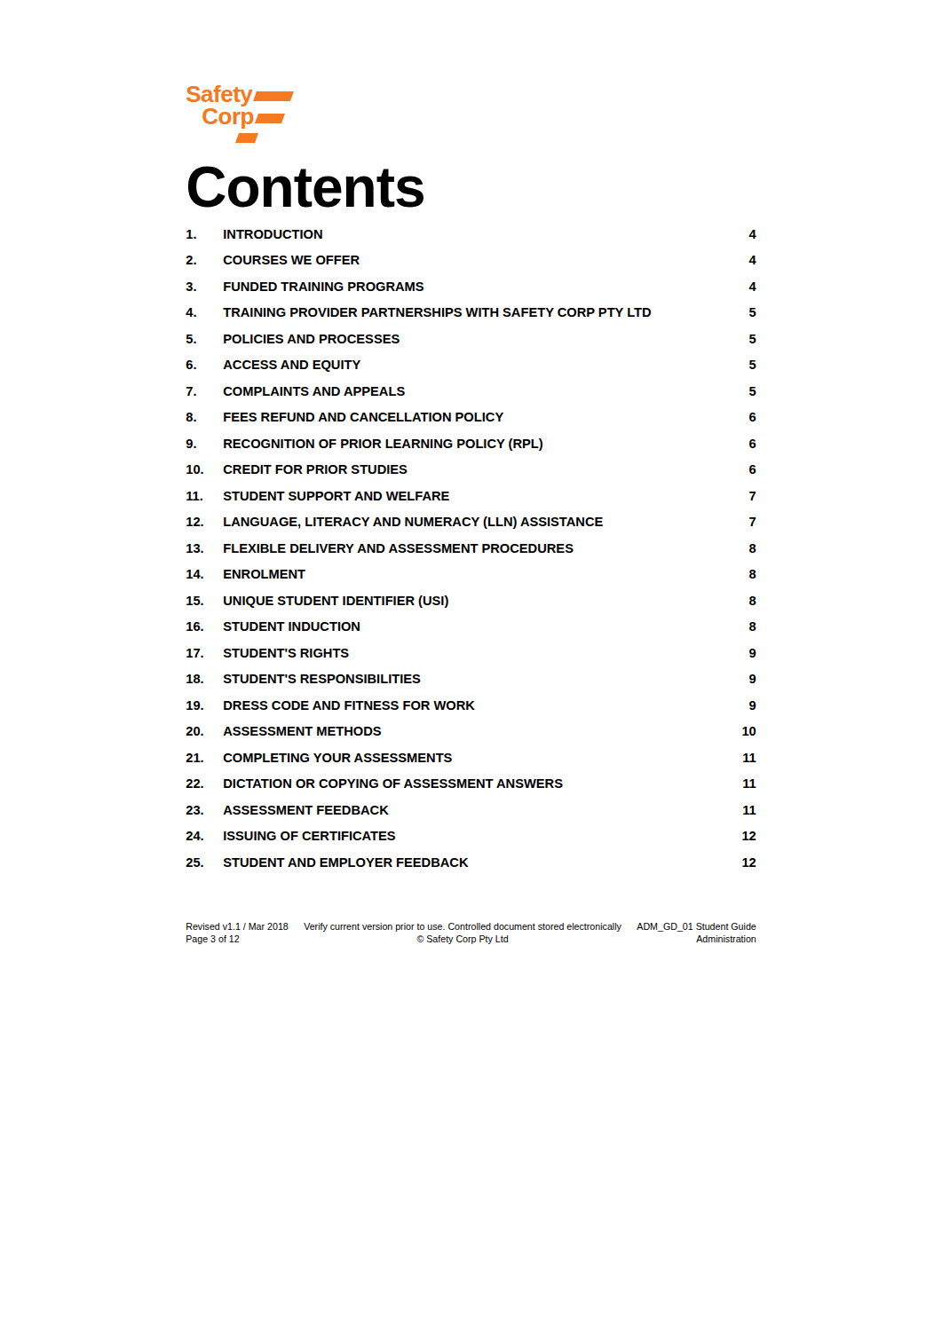Safety Corp
Contents
1. INTRODUCTION 4
2. COURSES WE OFFER 4
3. FUNDED TRAINING PROGRAMS 4
4. TRAINING PROVIDER PARTNERSHIPS WITH SAFETY CORP PTY LTD 5
5. POLICIES AND PROCESSES 5
6. ACCESS AND EQUITY 5
7. COMPLAINTS AND APPEALS 5
8. FEES REFUND AND CANCELLATION POLICY 6
9. RECOGNITION OF PRIOR LEARNING POLICY (RPL) 6
10. CREDIT FOR PRIOR STUDIES 6
11. STUDENT SUPPORT AND WELFARE 7
12. LANGUAGE, LITERACY AND NUMERACY (LLN) ASSISTANCE 7
13. FLEXIBLE DELIVERY AND ASSESSMENT PROCEDURES 8
14. ENROLMENT 8
15. UNIQUE STUDENT IDENTIFIER (USI) 8
16. STUDENT INDUCTION 8
17. STUDENT'S RIGHTS 9
18. STUDENT'S RESPONSIBILITIES 9
19. DRESS CODE AND FITNESS FOR WORK 9
20. ASSESSMENT METHODS 10
21. COMPLETING YOUR ASSESSMENTS 11
22. DICTATION OR COPYING OF ASSESSMENT ANSWERS 11
23. ASSESSMENT FEEDBACK 11
24. ISSUING OF CERTIFICATES 12
25. STUDENT AND EMPLOYER FEEDBACK 12
Revised v1.1 / Mar 2018
Page 3 of 12
Verify current version prior to use. Controlled document stored electronically
© Safety Corp Pty Ltd
ADM_GD_01 Student Guide
Administration